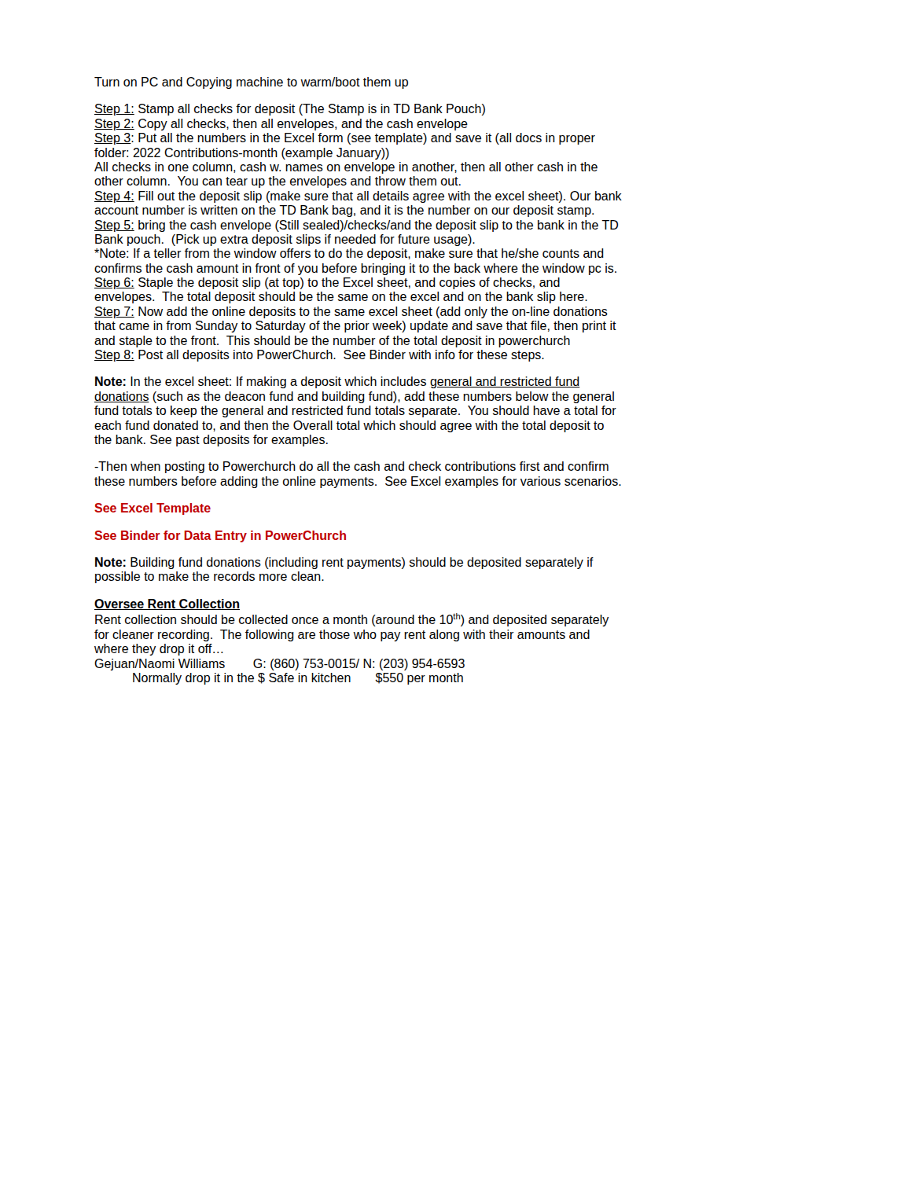Turn on PC and Copying machine to warm/boot them up
Step 1: Stamp all checks for deposit (The Stamp is in TD Bank Pouch)
Step 2: Copy all checks, then all envelopes, and the cash envelope
Step 3: Put all the numbers in the Excel form (see template) and save it (all docs in proper folder: 2022 Contributions-month (example January))
All checks in one column, cash w. names on envelope in another, then all other cash in the other column. You can tear up the envelopes and throw them out.
Step 4: Fill out the deposit slip (make sure that all details agree with the excel sheet). Our bank account number is written on the TD Bank bag, and it is the number on our deposit stamp.
Step 5: bring the cash envelope (Still sealed)/checks/and the deposit slip to the bank in the TD Bank pouch. (Pick up extra deposit slips if needed for future usage).
*Note: If a teller from the window offers to do the deposit, make sure that he/she counts and confirms the cash amount in front of you before bringing it to the back where the window pc is.
Step 6: Staple the deposit slip (at top) to the Excel sheet, and copies of checks, and envelopes. The total deposit should be the same on the excel and on the bank slip here.
Step 7: Now add the online deposits to the same excel sheet (add only the on-line donations that came in from Sunday to Saturday of the prior week) update and save that file, then print it and staple to the front. This should be the number of the total deposit in powerchurch
Step 8: Post all deposits into PowerChurch. See Binder with info for these steps.
Note: In the excel sheet: If making a deposit which includes general and restricted fund donations (such as the deacon fund and building fund), add these numbers below the general fund totals to keep the general and restricted fund totals separate. You should have a total for each fund donated to, and then the Overall total which should agree with the total deposit to the bank. See past deposits for examples.
-Then when posting to Powerchurch do all the cash and check contributions first and confirm these numbers before adding the online payments. See Excel examples for various scenarios.
See Excel Template
See Binder for Data Entry in PowerChurch
Note: Building fund donations (including rent payments) should be deposited separately if possible to make the records more clean.
Oversee Rent Collection
Rent collection should be collected once a month (around the 10th) and deposited separately for cleaner recording. The following are those who pay rent along with their amounts and where they drop it off…
Gejuan/Naomi Williams G: (860) 753-0015/ N: (203) 954-6593
Normally drop it in the $ Safe in kitchen $550 per month